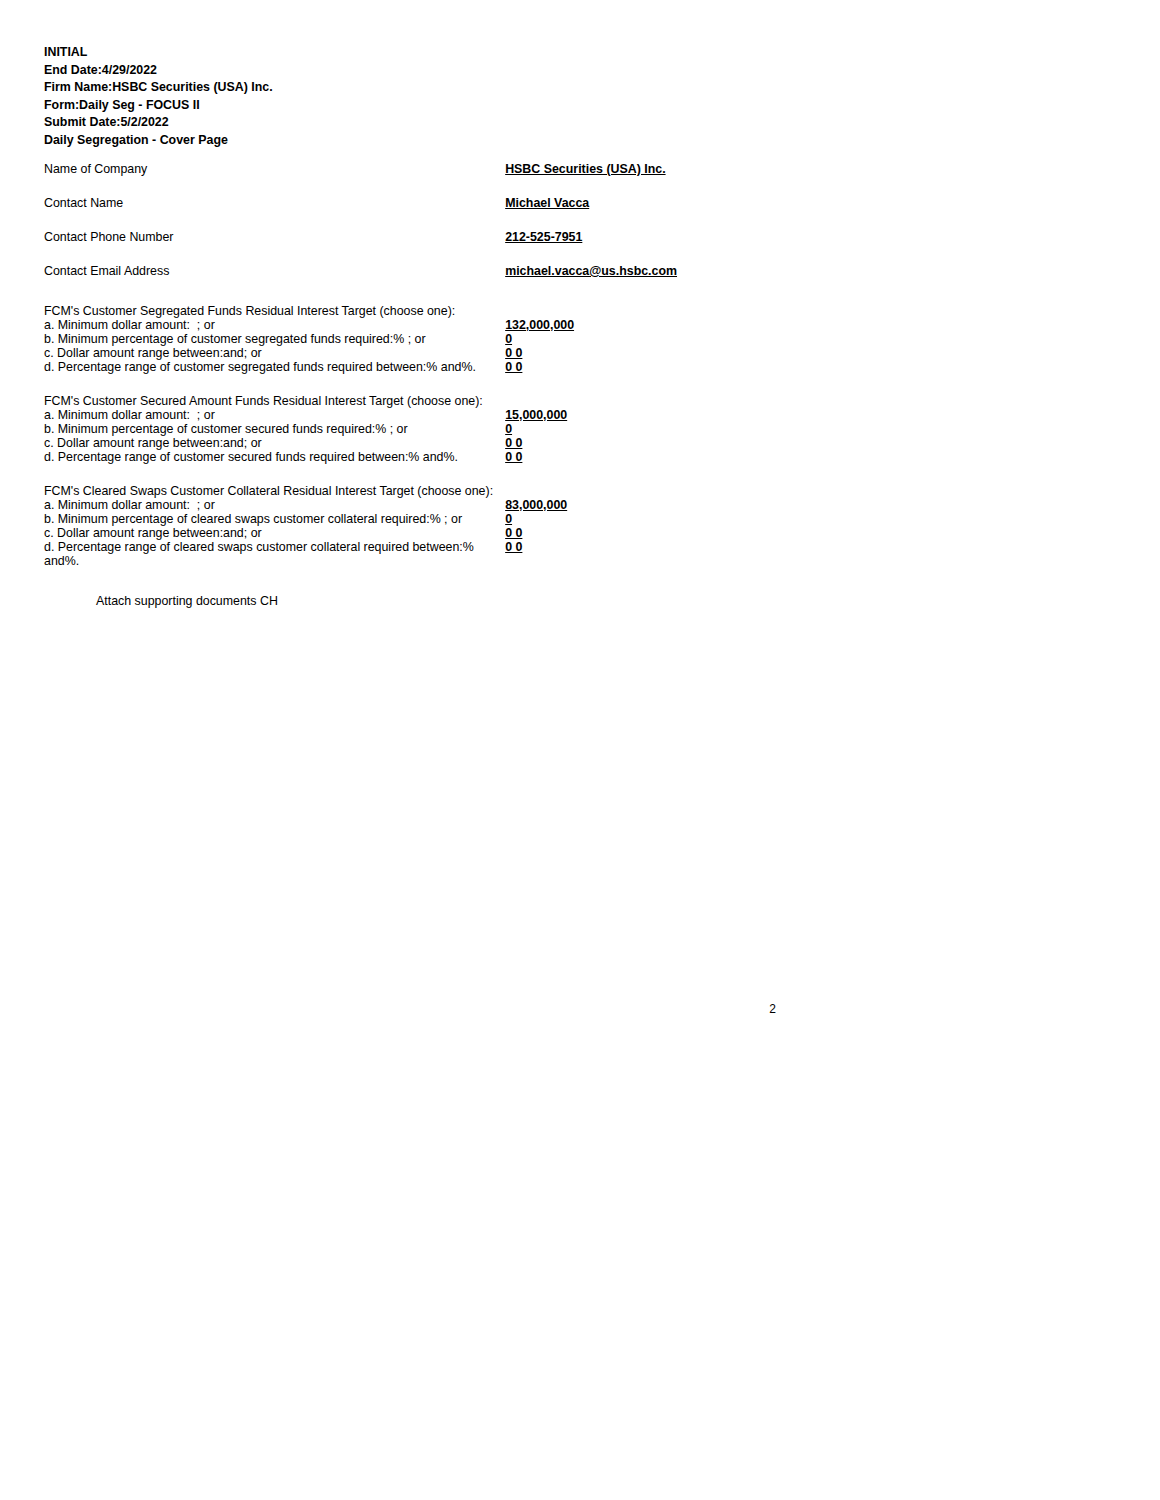INITIAL
End Date:4/29/2022
Firm Name:HSBC Securities (USA) Inc.
Form:Daily Seg - FOCUS II
Submit Date:5/2/2022
Daily Segregation - Cover Page
| Name of Company | HSBC Securities (USA) Inc. |
| Contact Name | Michael Vacca |
| Contact Phone Number | 212-525-7951 |
| Contact Email Address | michael.vacca@us.hsbc.com |
| FCM's Customer Segregated Funds Residual Interest Target (choose one): | |
| a. Minimum dollar amount: ; or | 132,000,000 |
| b. Minimum percentage of customer segregated funds required:% ; or | 0 |
| c. Dollar amount range between:and; or | 0 0 |
| d. Percentage range of customer segregated funds required between:% and%. | 0 0 |
| FCM's Customer Secured Amount Funds Residual Interest Target (choose one): | |
| a. Minimum dollar amount: ; or | 15,000,000 |
| b. Minimum percentage of customer secured funds required:% ; or | 0 |
| c. Dollar amount range between:and; or | 0 0 |
| d. Percentage range of customer secured funds required between:% and%. | 0 0 |
| FCM's Cleared Swaps Customer Collateral Residual Interest Target (choose one): | |
| a. Minimum dollar amount: ; or | 83,000,000 |
| b. Minimum percentage of cleared swaps customer collateral required:% ; or | 0 |
| c. Dollar amount range between:and; or | 0 0 |
| d. Percentage range of cleared swaps customer collateral required between:% and%. | 0 0 |
Attach supporting documents CH
2